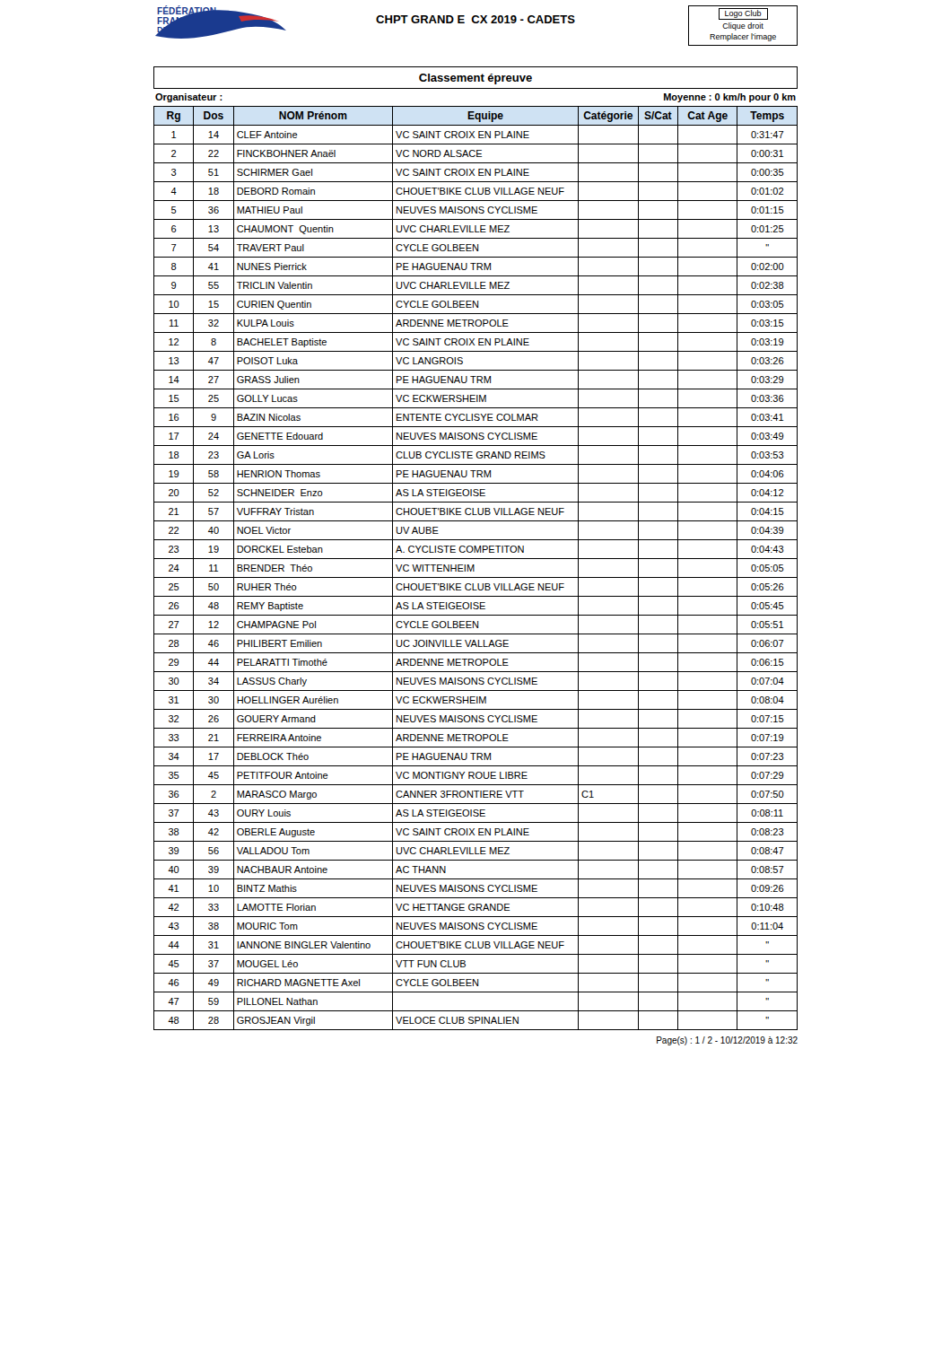FÉDÉRATION
FRANÇAISE
DE CYCLISME
CHPT GRAND E CX 2019 - CADETS
Logo Club
Clique droit
Remplacer l'image
Classement épreuve
Organisateur :
Moyenne : 0 km/h pour 0 km
| Rg | Dos | NOM Prénom | Equipe | Catégorie | S/Cat | Cat Age | Temps |
| --- | --- | --- | --- | --- | --- | --- | --- |
| 1 | 14 | CLEF Antoine | VC SAINT CROIX EN PLAINE | | | | 0:31:47 |
| 2 | 22 | FINCKBOHNER Anaël | VC NORD ALSACE | | | | 0:00:31 |
| 3 | 51 | SCHIRMER Gael | VC SAINT CROIX EN PLAINE | | | | 0:00:35 |
| 4 | 18 | DEBORD Romain | CHOUET'BIKE CLUB VILLAGE NEUF | | | | 0:01:02 |
| 5 | 36 | MATHIEU Paul | NEUVES MAISONS CYCLISME | | | | 0:01:15 |
| 6 | 13 | CHAUMONT Quentin | UVC CHARLEVILLE MEZ | | | | 0:01:25 |
| 7 | 54 | TRAVERT Paul | CYCLE GOLBEEN | | | | " |
| 8 | 41 | NUNES Pierrick | PE HAGUENAU TRM | | | | 0:02:00 |
| 9 | 55 | TRICLIN Valentin | UVC CHARLEVILLE MEZ | | | | 0:02:38 |
| 10 | 15 | CURIEN Quentin | CYCLE GOLBEEN | | | | 0:03:05 |
| 11 | 32 | KULPA Louis | ARDENNE METROPOLE | | | | 0:03:15 |
| 12 | 8 | BACHELET Baptiste | VC SAINT CROIX EN PLAINE | | | | 0:03:19 |
| 13 | 47 | POISOT Luka | VC LANGROIS | | | | 0:03:26 |
| 14 | 27 | GRASS Julien | PE HAGUENAU TRM | | | | 0:03:29 |
| 15 | 25 | GOLLY Lucas | VC ECKWERSHEIM | | | | 0:03:36 |
| 16 | 9 | BAZIN Nicolas | ENTENTE CYCLISYE COLMAR | | | | 0:03:41 |
| 17 | 24 | GENETTE Edouard | NEUVES MAISONS CYCLISME | | | | 0:03:49 |
| 18 | 23 | GA Loris | CLUB CYCLISTE GRAND REIMS | | | | 0:03:53 |
| 19 | 58 | HENRION Thomas | PE HAGUENAU TRM | | | | 0:04:06 |
| 20 | 52 | SCHNEIDER Enzo | AS LA STEIGEOISE | | | | 0:04:12 |
| 21 | 57 | VUFFRAY Tristan | CHOUET'BIKE CLUB VILLAGE NEUF | | | | 0:04:15 |
| 22 | 40 | NOEL Victor | UV AUBE | | | | 0:04:39 |
| 23 | 19 | DORCKEL Esteban | A. CYCLISTE COMPETITON | | | | 0:04:43 |
| 24 | 11 | BRENDER Théo | VC WITTENHEIM | | | | 0:05:05 |
| 25 | 50 | RUHER Théo | CHOUET'BIKE CLUB VILLAGE NEUF | | | | 0:05:26 |
| 26 | 48 | REMY Baptiste | AS LA STEIGEOISE | | | | 0:05:45 |
| 27 | 12 | CHAMPAGNE Pol | CYCLE GOLBEEN | | | | 0:05:51 |
| 28 | 46 | PHILIBERT Emilien | UC JOINVILLE VALLAGE | | | | 0:06:07 |
| 29 | 44 | PELARATTI Timothé | ARDENNE METROPOLE | | | | 0:06:15 |
| 30 | 34 | LASSUS Charly | NEUVES MAISONS CYCLISME | | | | 0:07:04 |
| 31 | 30 | HOELLINGER Aurélien | VC ECKWERSHEIM | | | | 0:08:04 |
| 32 | 26 | GOUERY Armand | NEUVES MAISONS CYCLISME | | | | 0:07:15 |
| 33 | 21 | FERREIRA Antoine | ARDENNE METROPOLE | | | | 0:07:19 |
| 34 | 17 | DEBLOCK Théo | PE HAGUENAU TRM | | | | 0:07:23 |
| 35 | 45 | PETITFOUR Antoine | VC MONTIGNY ROUE LIBRE | | | | 0:07:29 |
| 36 | 2 | MARASCO Margo | CANNER 3FRONTIERE VTT | C1 | | | 0:07:50 |
| 37 | 43 | OURY Louis | AS LA STEIGEOISE | | | | 0:08:11 |
| 38 | 42 | OBERLE Auguste | VC SAINT CROIX EN PLAINE | | | | 0:08:23 |
| 39 | 56 | VALLADOU Tom | UVC CHARLEVILLE MEZ | | | | 0:08:47 |
| 40 | 39 | NACHBAUR Antoine | AC THANN | | | | 0:08:57 |
| 41 | 10 | BINTZ Mathis | NEUVES MAISONS CYCLISME | | | | 0:09:26 |
| 42 | 33 | LAMOTTE Florian | VC HETTANGE GRANDE | | | | 0:10:48 |
| 43 | 38 | MOURIC Tom | NEUVES MAISONS CYCLISME | | | | 0:11:04 |
| 44 | 31 | IANNONE BINGLER Valentino | CHOUET'BIKE CLUB VILLAGE NEUF | | | | " |
| 45 | 37 | MOUGEL Léo | VTT FUN CLUB | | | | " |
| 46 | 49 | RICHARD MAGNETTE Axel | CYCLE GOLBEEN | | | | " |
| 47 | 59 | PILLONEL Nathan | | | | | " |
| 48 | 28 | GROSJEAN Virgil | VELOCE CLUB SPINALIEN | | | | " |
Page(s) : 1 / 2 - 10/12/2019 à 12:32